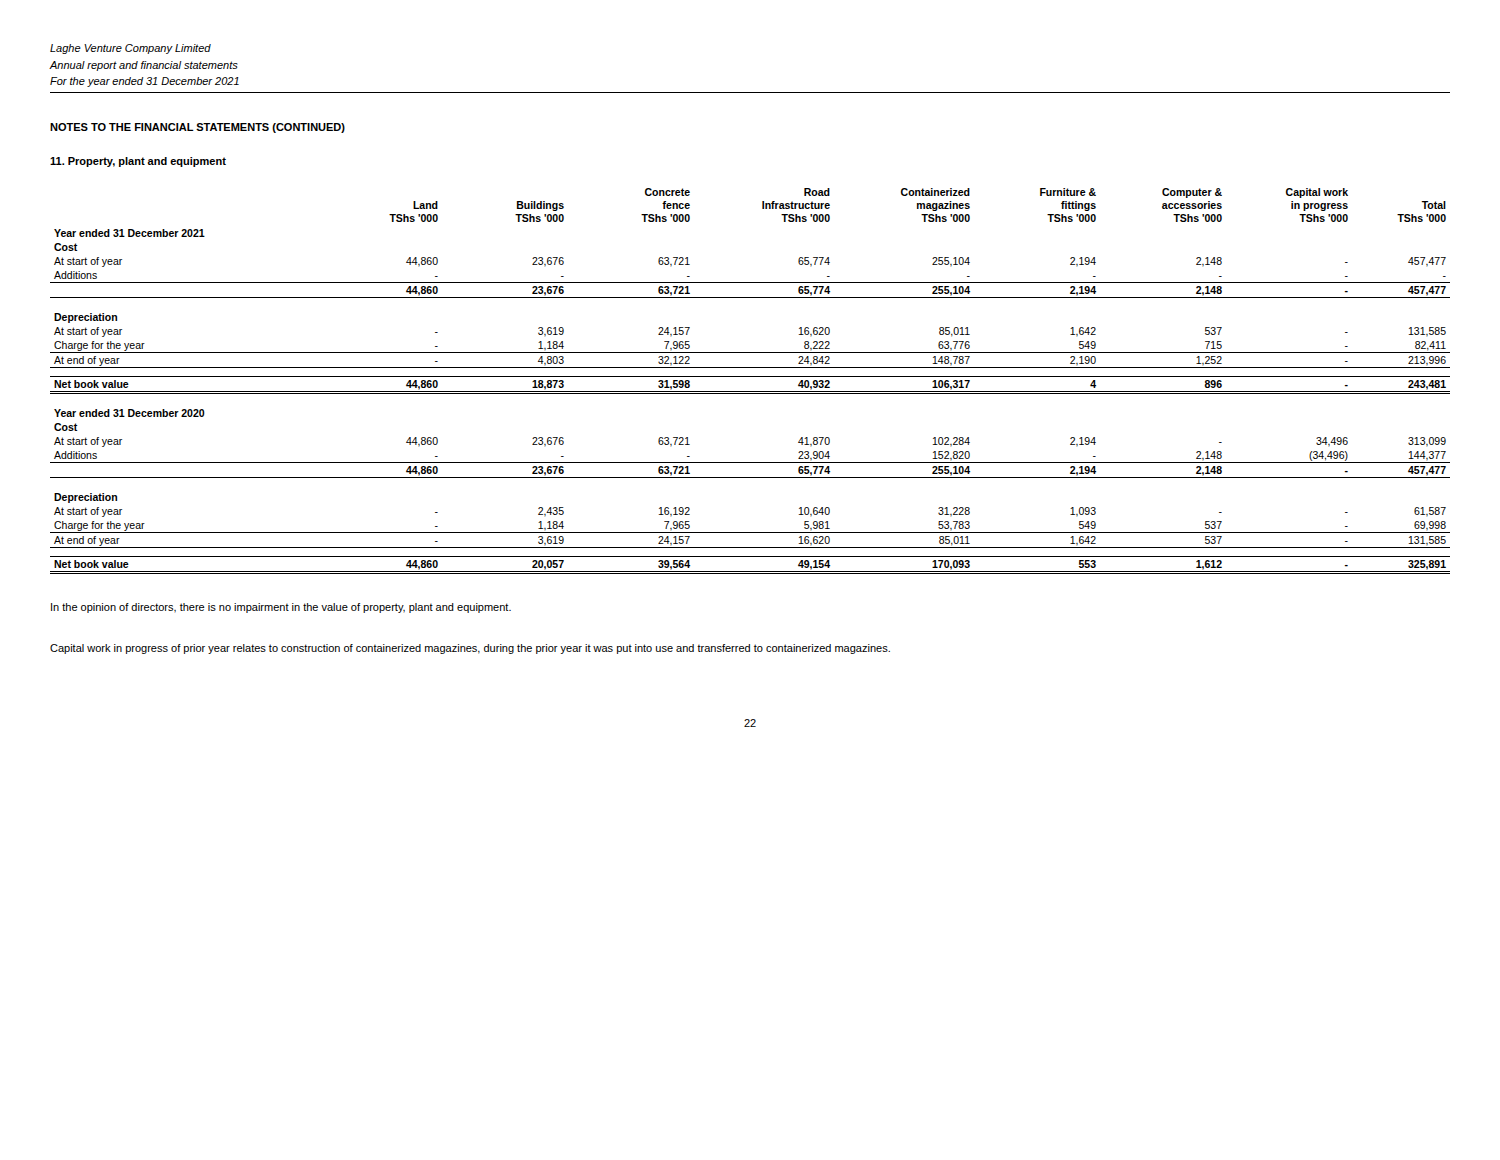Laghe Venture Company Limited
Annual report and financial statements
For the year ended 31 December 2021
NOTES TO THE FINANCIAL STATEMENTS (CONTINUED)
11. Property, plant and equipment
| | Land TShs '000 | Buildings TShs '000 | Concrete fence TShs '000 | Road Infrastructure TShs '000 | Containerized magazines TShs '000 | Furniture & fittings TShs '000 | Computer & accessories TShs '000 | Capital work in progress TShs '000 | Total TShs '000 |
| --- | --- | --- | --- | --- | --- | --- | --- | --- | --- |
| Year ended 31 December 2021 | |
| Cost | |
| At start of year | 44,860 | 23,676 | 63,721 | 65,774 | 255,104 | 2,194 | 2,148 | - | 457,477 |
| Additions | - | - | - | - | - | - | - | - | - |
| | 44,860 | 23,676 | 63,721 | 65,774 | 255,104 | 2,194 | 2,148 | - | 457,477 |
| Depreciation | |
| At start of year | - | 3,619 | 24,157 | 16,620 | 85,011 | 1,642 | 537 | - | 131,585 |
| Charge for the year | - | 1,184 | 7,965 | 8,222 | 63,776 | 549 | 715 | - | 82,411 |
| At end of year | - | 4,803 | 32,122 | 24,842 | 148,787 | 2,190 | 1,252 | - | 213,996 |
| Net book value | 44,860 | 18,873 | 31,598 | 40,932 | 106,317 | 4 | 896 | - | 243,481 |
| Year ended 31 December 2020 | |
| Cost | |
| At start of year | 44,860 | 23,676 | 63,721 | 41,870 | 102,284 | 2,194 | - | 34,496 | 313,099 |
| Additions | - | - | - | 23,904 | 152,820 | - | 2,148 | (34,496) | 144,377 |
| | 44,860 | 23,676 | 63,721 | 65,774 | 255,104 | 2,194 | 2,148 | - | 457,477 |
| Depreciation | |
| At start of year | - | 2,435 | 16,192 | 10,640 | 31,228 | 1,093 | - | - | 61,587 |
| Charge for the year | - | 1,184 | 7,965 | 5,981 | 53,783 | 549 | 537 | - | 69,998 |
| At end of year | - | 3,619 | 24,157 | 16,620 | 85,011 | 1,642 | 537 | - | 131,585 |
| Net book value | 44,860 | 20,057 | 39,564 | 49,154 | 170,093 | 553 | 1,612 | - | 325,891 |
In the opinion of directors, there is no impairment in the value of property, plant and equipment.
Capital work in progress of prior year relates to construction of containerized magazines, during the prior year it was put into use and transferred to containerized magazines.
22